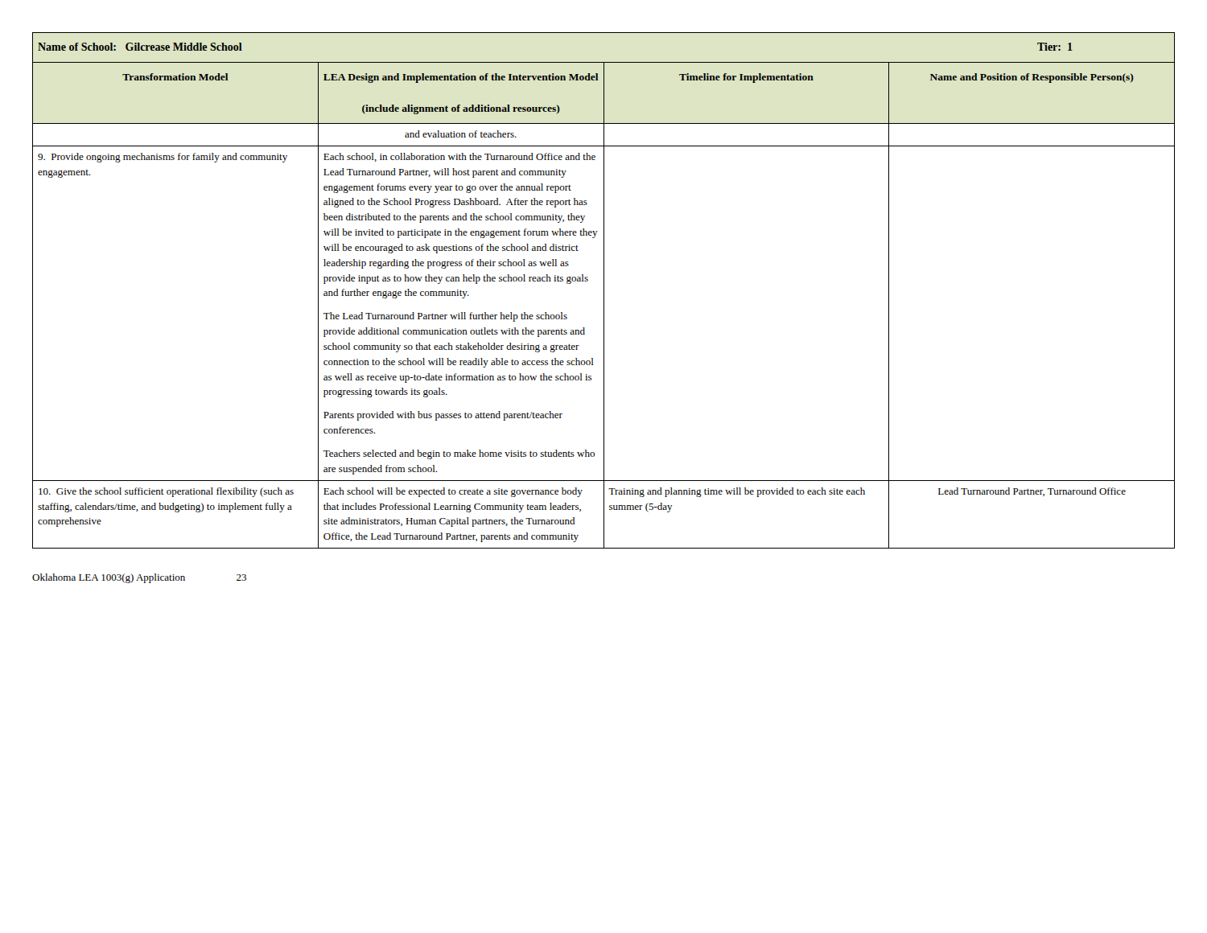| Name of School: Gilcrease Middle School Tier: 1 |
| --- |
| Transformation Model | LEA Design and Implementation of the Intervention Model (include alignment of additional resources) | Timeline for Implementation | Name and Position of Responsible Person(s) |
| | and evaluation of teachers. | | |
| 9. Provide ongoing mechanisms for family and community engagement. | Each school, in collaboration with the Turnaround Office and the Lead Turnaround Partner, will host parent and community engagement forums every year to go over the annual report aligned to the School Progress Dashboard. After the report has been distributed to the parents and the school community, they will be invited to participate in the engagement forum where they will be encouraged to ask questions of the school and district leadership regarding the progress of their school as well as provide input as to how they can help the school reach its goals and further engage the community. The Lead Turnaround Partner will further help the schools provide additional communication outlets with the parents and school community so that each stakeholder desiring a greater connection to the school will be readily able to access the school as well as receive up-to-date information as to how the school is progressing towards its goals. Parents provided with bus passes to attend parent/teacher conferences. Teachers selected and begin to make home visits to students who are suspended from school. | | |
| 10. Give the school sufficient operational flexibility (such as staffing, calendars/time, and budgeting) to implement fully a comprehensive | Each school will be expected to create a site governance body that includes Professional Learning Community team leaders, site administrators, Human Capital partners, the Turnaround Office, the Lead Turnaround Partner, parents and community | Training and planning time will be provided to each site each summer (5-day | Lead Turnaround Partner, Turnaround Office |
Oklahoma LEA 1003(g) Application 23